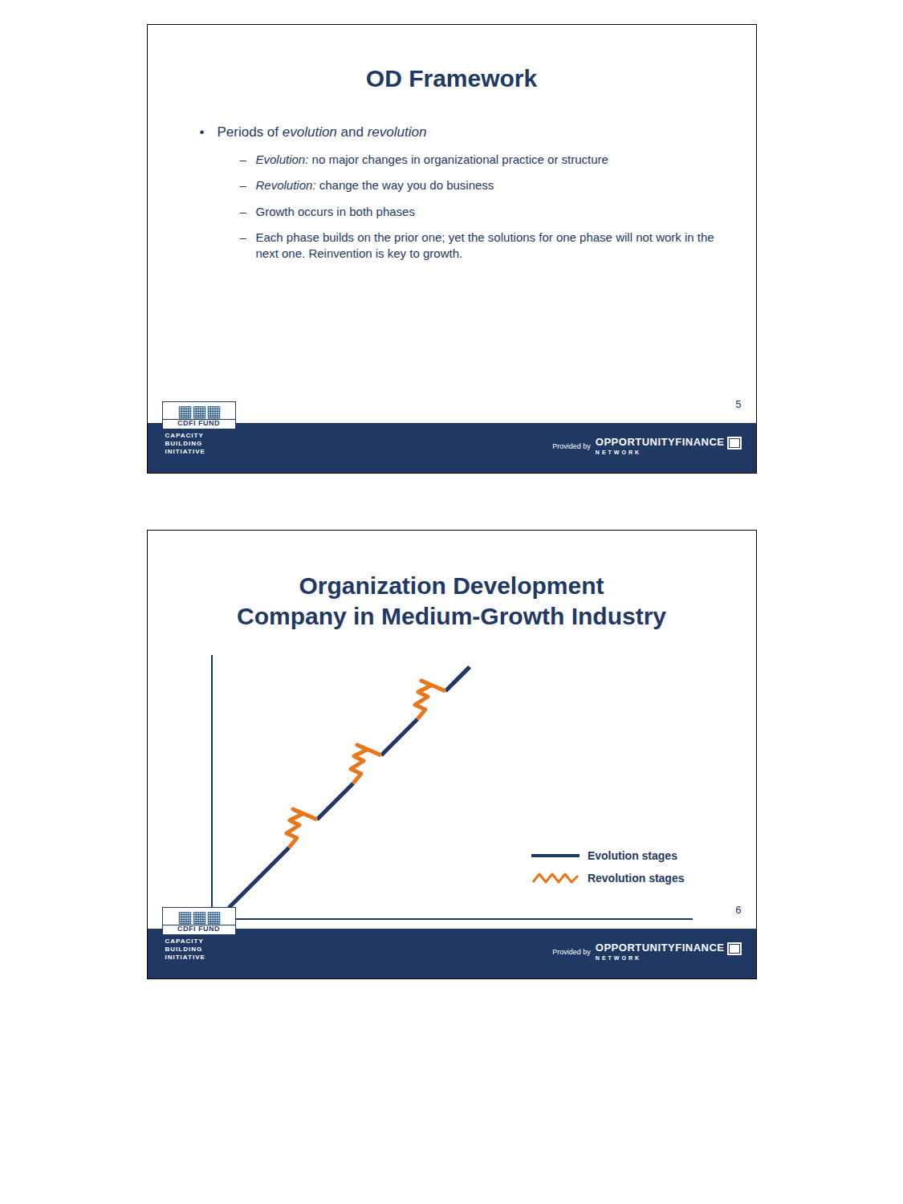OD Framework
Periods of evolution and revolution
Evolution: no major changes in organizational practice or structure
Revolution: change the way you do business
Growth occurs in both phases
Each phase builds on the prior one; yet the solutions for one phase will not work in the next one. Reinvention is key to growth.
5
▦▦▦ CDFI FUND
CAPACITY
BUILDING
INITIATIVE
Provided by OPPORTUNITYFINANCE NETWORK
Organization Development
Company in Medium-Growth Industry
Evolution stages
Revolution stages
6
▦▦▦ CDFI FUND
CAPACITY
BUILDING
INITIATIVE
Provided by OPPORTUNITYFINANCE NETWORK